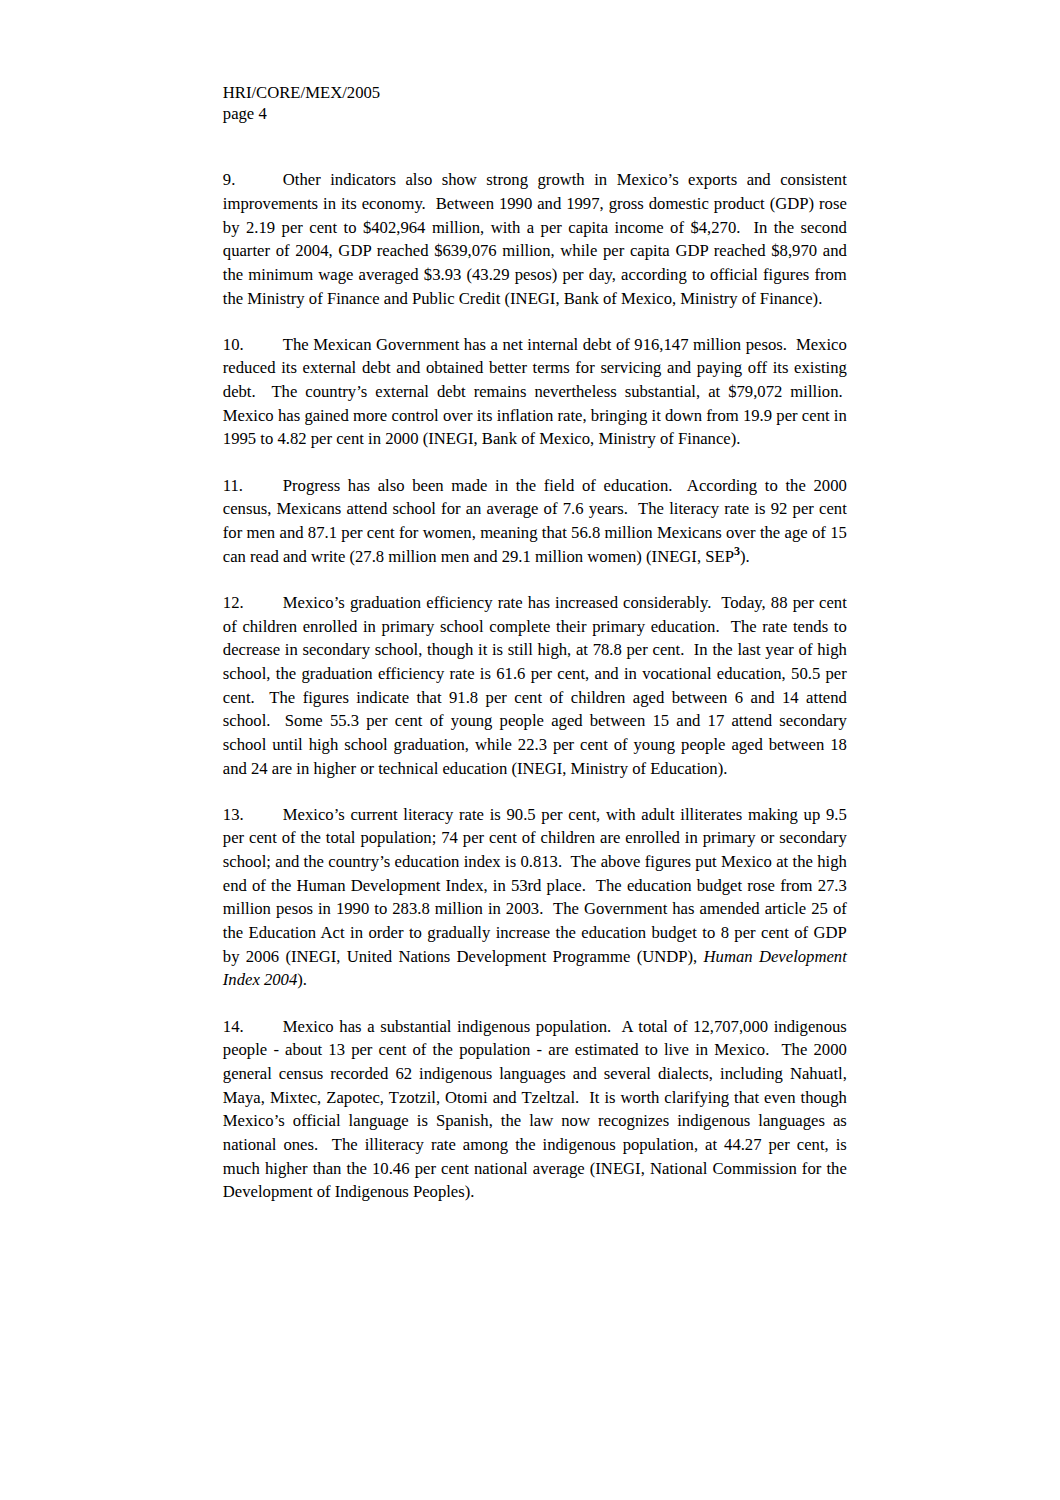HRI/CORE/MEX/2005
page 4
9. Other indicators also show strong growth in Mexico’s exports and consistent improvements in its economy. Between 1990 and 1997, gross domestic product (GDP) rose by 2.19 per cent to $402,964 million, with a per capita income of $4,270. In the second quarter of 2004, GDP reached $639,076 million, while per capita GDP reached $8,970 and the minimum wage averaged $3.93 (43.29 pesos) per day, according to official figures from the Ministry of Finance and Public Credit (INEGI, Bank of Mexico, Ministry of Finance).
10. The Mexican Government has a net internal debt of 916,147 million pesos. Mexico reduced its external debt and obtained better terms for servicing and paying off its existing debt. The country’s external debt remains nevertheless substantial, at $79,072 million. Mexico has gained more control over its inflation rate, bringing it down from 19.9 per cent in 1995 to 4.82 per cent in 2000 (INEGI, Bank of Mexico, Ministry of Finance).
11. Progress has also been made in the field of education. According to the 2000 census, Mexicans attend school for an average of 7.6 years. The literacy rate is 92 per cent for men and 87.1 per cent for women, meaning that 56.8 million Mexicans over the age of 15 can read and write (27.8 million men and 29.1 million women) (INEGI, SEP3).
12. Mexico’s graduation efficiency rate has increased considerably. Today, 88 per cent of children enrolled in primary school complete their primary education. The rate tends to decrease in secondary school, though it is still high, at 78.8 per cent. In the last year of high school, the graduation efficiency rate is 61.6 per cent, and in vocational education, 50.5 per cent. The figures indicate that 91.8 per cent of children aged between 6 and 14 attend school. Some 55.3 per cent of young people aged between 15 and 17 attend secondary school until high school graduation, while 22.3 per cent of young people aged between 18 and 24 are in higher or technical education (INEGI, Ministry of Education).
13. Mexico’s current literacy rate is 90.5 per cent, with adult illiterates making up 9.5 per cent of the total population; 74 per cent of children are enrolled in primary or secondary school; and the country’s education index is 0.813. The above figures put Mexico at the high end of the Human Development Index, in 53rd place. The education budget rose from 27.3 million pesos in 1990 to 283.8 million in 2003. The Government has amended article 25 of the Education Act in order to gradually increase the education budget to 8 per cent of GDP by 2006 (INEGI, United Nations Development Programme (UNDP), Human Development Index 2004).
14. Mexico has a substantial indigenous population. A total of 12,707,000 indigenous people - about 13 per cent of the population - are estimated to live in Mexico. The 2000 general census recorded 62 indigenous languages and several dialects, including Nahuatl, Maya, Mixtec, Zapotec, Tzotzil, Otomi and Tzeltzal. It is worth clarifying that even though Mexico’s official language is Spanish, the law now recognizes indigenous languages as national ones. The illiteracy rate among the indigenous population, at 44.27 per cent, is much higher than the 10.46 per cent national average (INEGI, National Commission for the Development of Indigenous Peoples).